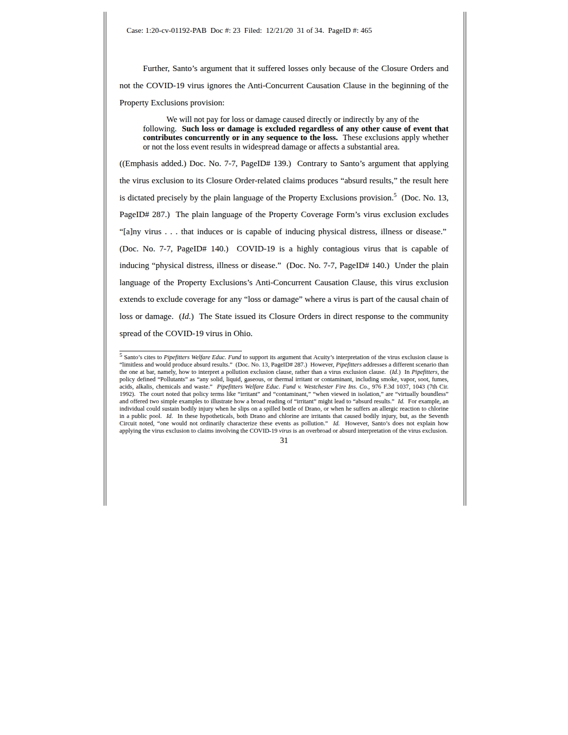Case: 1:20-cv-01192-PAB Doc #: 23 Filed: 12/21/20 31 of 34. PageID #: 465
Further, Santo’s argument that it suffered losses only because of the Closure Orders and not the COVID-19 virus ignores the Anti-Concurrent Causation Clause in the beginning of the Property Exclusions provision:
We will not pay for loss or damage caused directly or indirectly by any of the following. Such loss or damage is excluded regardless of any other cause of event that contributes concurrently or in any sequence to the loss. These exclusions apply whether or not the loss event results in widespread damage or affects a substantial area.
((Emphasis added.) Doc. No. 7-7, PageID# 139.) Contrary to Santo’s argument that applying the virus exclusion to its Closure Order-related claims produces “absurd results,” the result here is dictated precisely by the plain language of the Property Exclusions provision.5 (Doc. No. 13, PageID# 287.) The plain language of the Property Coverage Form’s virus exclusion excludes “[a]ny virus . . . that induces or is capable of inducing physical distress, illness or disease.” (Doc. No. 7-7, PageID# 140.) COVID-19 is a highly contagious virus that is capable of inducing “physical distress, illness or disease.” (Doc. No. 7-7, PageID# 140.) Under the plain language of the Property Exclusions’s Anti-Concurrent Causation Clause, this virus exclusion extends to exclude coverage for any “loss or damage” where a virus is part of the causal chain of loss or damage. (Id.) The State issued its Closure Orders in direct response to the community spread of the COVID-19 virus in Ohio.
5 Santo’s cites to Pipefitters Welfare Educ. Fund to support its argument that Acuity’s interpretation of the virus exclusion clause is “limitless and would produce absurd results.” (Doc. No. 13, PageID# 287.) However, Pipefitters addresses a different scenario than the one at bar, namely, how to interpret a pollution exclusion clause, rather than a virus exclusion clause. (Id.) In Pipefitters, the policy defined “Pollutants” as “any solid, liquid, gaseous, or thermal irritant or contaminant, including smoke, vapor, soot, fumes, acids, alkalis, chemicals and waste.” Pipefitters Welfare Educ. Fund v. Westchester Fire Ins. Co., 976 F.3d 1037, 1043 (7th Cir. 1992). The court noted that policy terms like “irritant” and “contaminant,” “when viewed in isolation,” are “virtually boundless” and offered two simple examples to illustrate how a broad reading of “irritant” might lead to “absurd results.” Id. For example, an individual could sustain bodily injury when he slips on a spilled bottle of Drano, or when he suffers an allergic reaction to chlorine in a public pool. Id. In these hypotheticals, both Drano and chlorine are irritants that caused bodily injury, but, as the Seventh Circuit noted, “one would not ordinarily characterize these events as pollution.” Id. However, Santo’s does not explain how applying the virus exclusion to claims involving the COVID-19 virus is an overbroad or absurd interpretation of the virus exclusion.
31